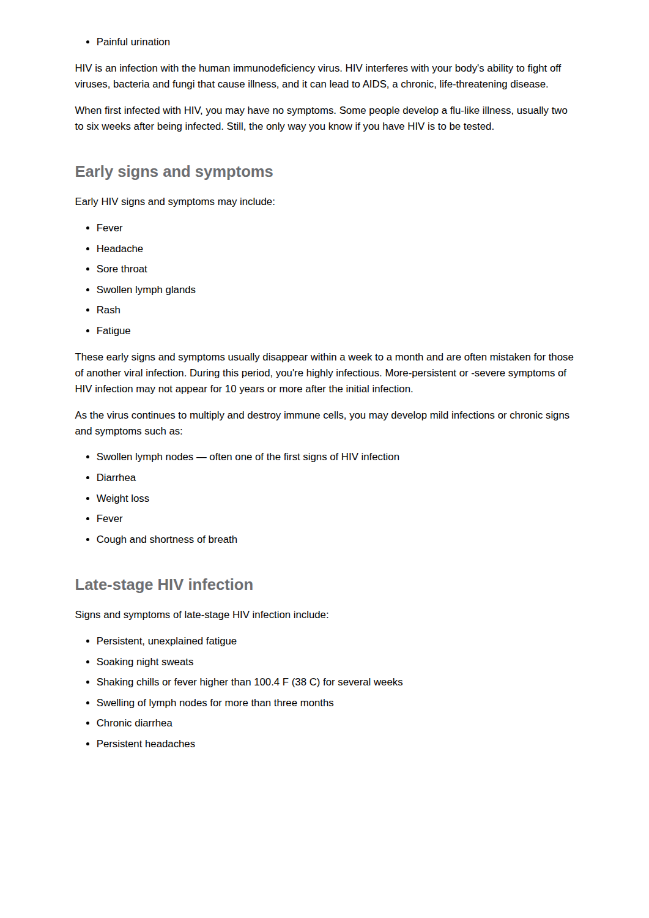Painful urination
HIV is an infection with the human immunodeficiency virus. HIV interferes with your body's ability to fight off viruses, bacteria and fungi that cause illness, and it can lead to AIDS, a chronic, life-threatening disease.
When first infected with HIV, you may have no symptoms. Some people develop a flu-like illness, usually two to six weeks after being infected. Still, the only way you know if you have HIV is to be tested.
Early signs and symptoms
Early HIV signs and symptoms may include:
Fever
Headache
Sore throat
Swollen lymph glands
Rash
Fatigue
These early signs and symptoms usually disappear within a week to a month and are often mistaken for those of another viral infection. During this period, you're highly infectious. More-persistent or -severe symptoms of HIV infection may not appear for 10 years or more after the initial infection.
As the virus continues to multiply and destroy immune cells, you may develop mild infections or chronic signs and symptoms such as:
Swollen lymph nodes — often one of the first signs of HIV infection
Diarrhea
Weight loss
Fever
Cough and shortness of breath
Late-stage HIV infection
Signs and symptoms of late-stage HIV infection include:
Persistent, unexplained fatigue
Soaking night sweats
Shaking chills or fever higher than 100.4 F (38 C) for several weeks
Swelling of lymph nodes for more than three months
Chronic diarrhea
Persistent headaches